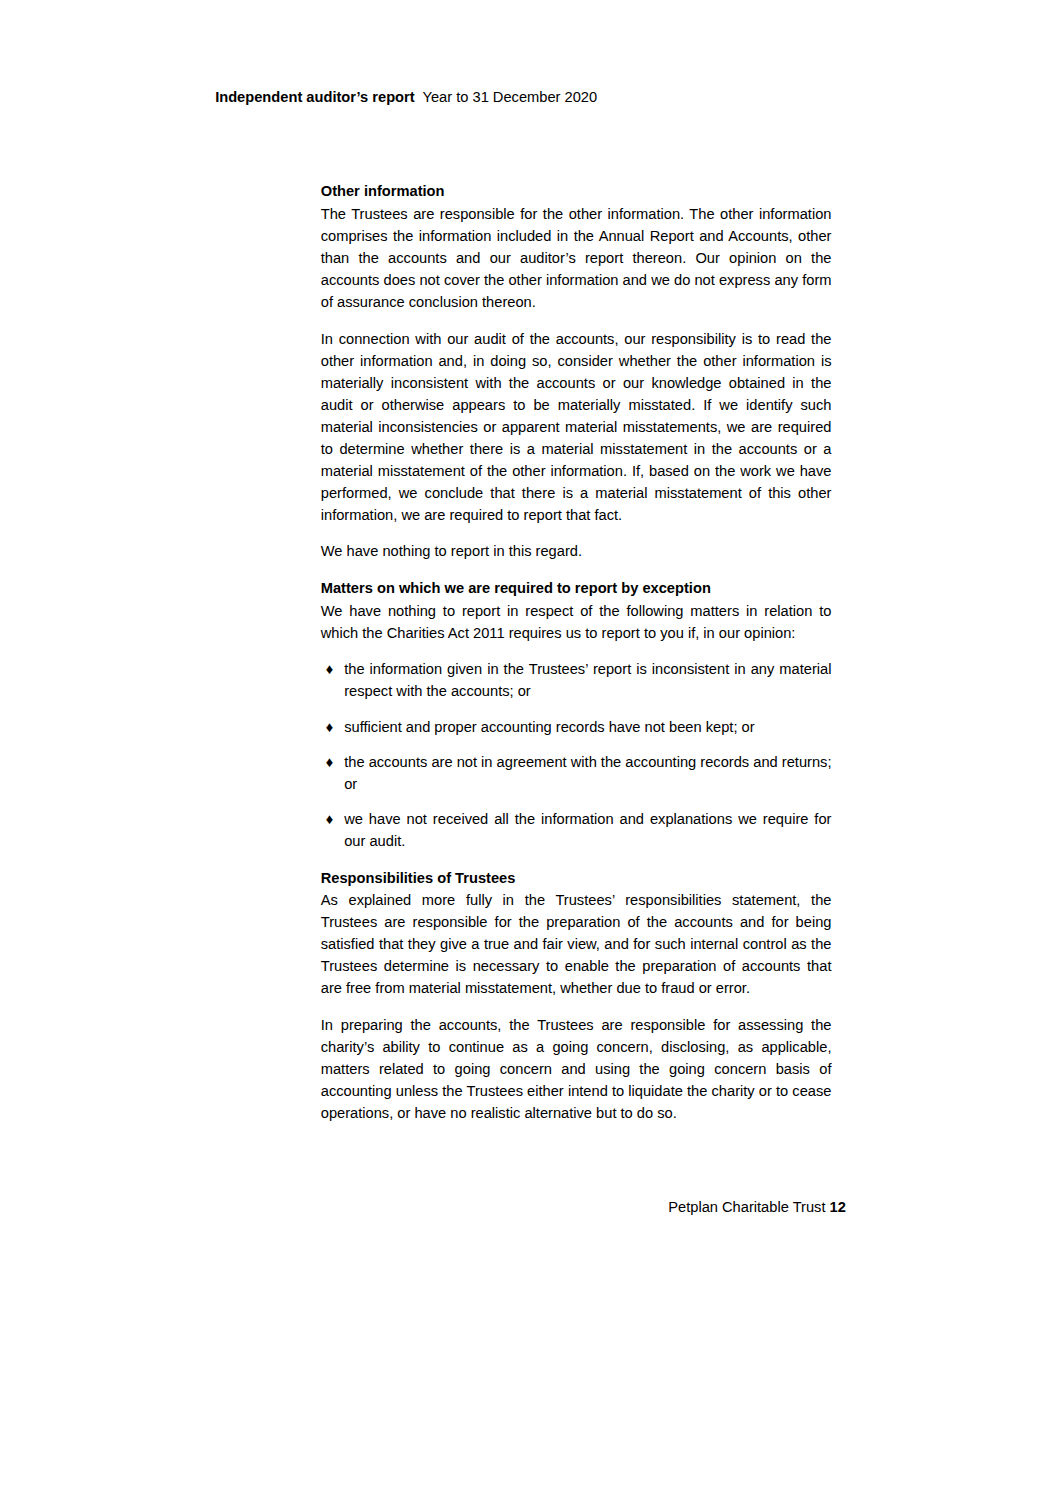Independent auditor’s report Year to 31 December 2020
Other information
The Trustees are responsible for the other information. The other information comprises the information included in the Annual Report and Accounts, other than the accounts and our auditor’s report thereon. Our opinion on the accounts does not cover the other information and we do not express any form of assurance conclusion thereon.
In connection with our audit of the accounts, our responsibility is to read the other information and, in doing so, consider whether the other information is materially inconsistent with the accounts or our knowledge obtained in the audit or otherwise appears to be materially misstated. If we identify such material inconsistencies or apparent material misstatements, we are required to determine whether there is a material misstatement in the accounts or a material misstatement of the other information. If, based on the work we have performed, we conclude that there is a material misstatement of this other information, we are required to report that fact.
We have nothing to report in this regard.
Matters on which we are required to report by exception
We have nothing to report in respect of the following matters in relation to which the Charities Act 2011 requires us to report to you if, in our opinion:
the information given in the Trustees’ report is inconsistent in any material respect with the accounts; or
sufficient and proper accounting records have not been kept; or
the accounts are not in agreement with the accounting records and returns; or
we have not received all the information and explanations we require for our audit.
Responsibilities of Trustees
As explained more fully in the Trustees’ responsibilities statement, the Trustees are responsible for the preparation of the accounts and for being satisfied that they give a true and fair view, and for such internal control as the Trustees determine is necessary to enable the preparation of accounts that are free from material misstatement, whether due to fraud or error.
In preparing the accounts, the Trustees are responsible for assessing the charity’s ability to continue as a going concern, disclosing, as applicable, matters related to going concern and using the going concern basis of accounting unless the Trustees either intend to liquidate the charity or to cease operations, or have no realistic alternative but to do so.
Petplan Charitable Trust 12